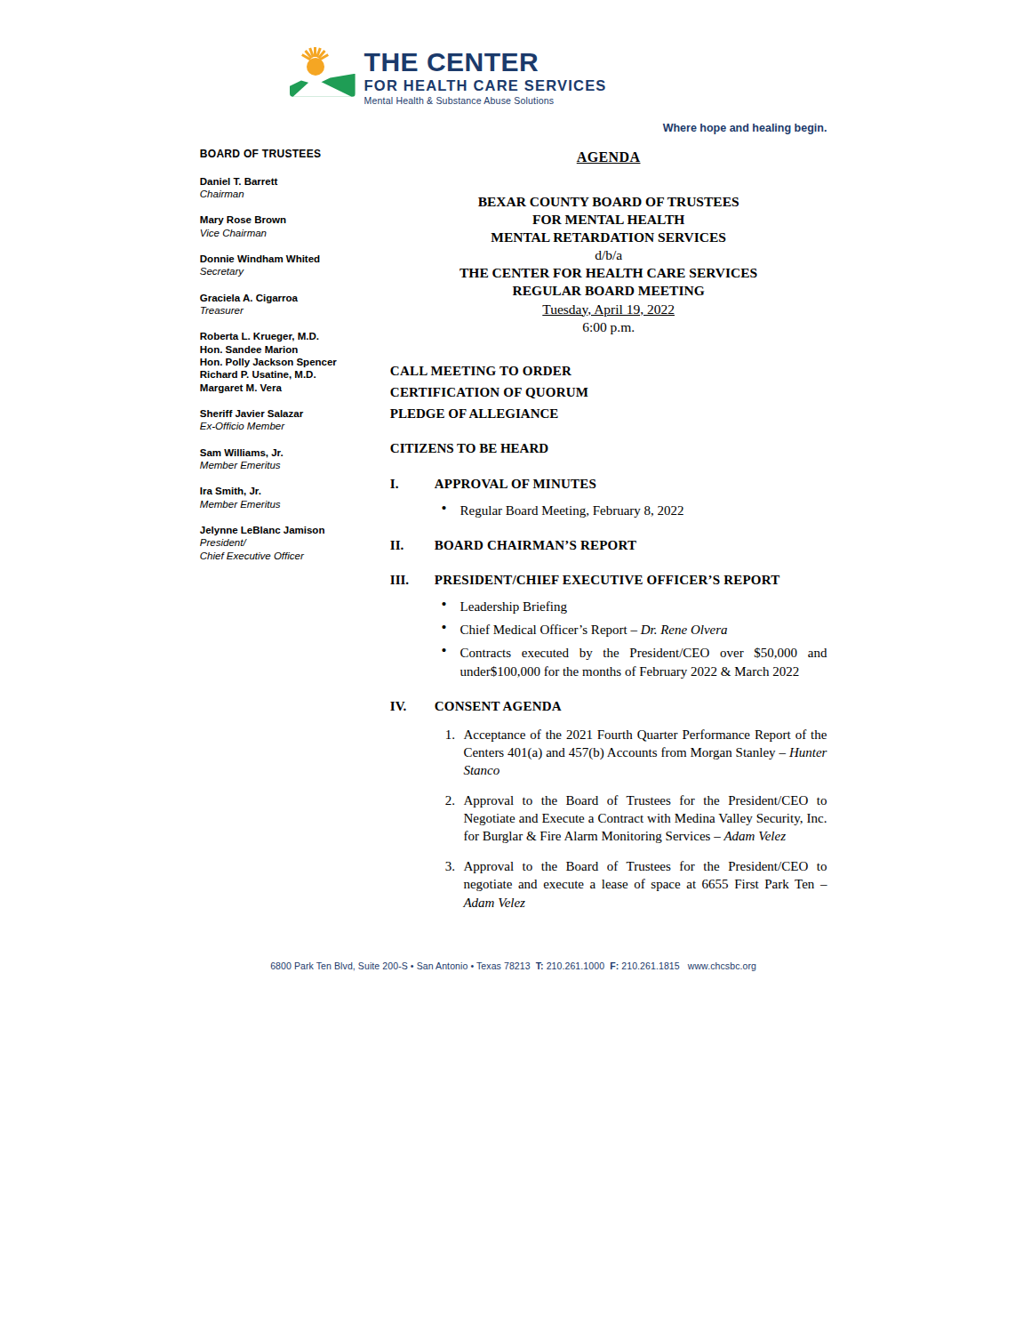THE CENTER
FOR HEALTH CARE SERVICES
Mental Health & Substance Abuse Solutions
Where hope and healing begin.
BOARD OF TRUSTEES
Daniel T. Barrett
Chairman
Mary Rose Brown
Vice Chairman
Donnie Windham Whited
Secretary
Graciela A. Cigarroa
Treasurer
Roberta L. Krueger, M.D.
Hon. Sandee Marion
Hon. Polly Jackson Spencer
Richard P. Usatine, M.D.
Margaret M. Vera
Sheriff Javier Salazar
Ex-Officio Member
Sam Williams, Jr.
Member Emeritus
Ira Smith, Jr.
Member Emeritus
Jelynne LeBlanc Jamison
President/
Chief Executive Officer
AGENDA
BEXAR COUNTY BOARD OF TRUSTEES
FOR MENTAL HEALTH
MENTAL RETARDATION SERVICES
d/b/a
THE CENTER FOR HEALTH CARE SERVICES
REGULAR BOARD MEETING
Tuesday, April 19, 2022
6:00 p.m.
CALL MEETING TO ORDER
CERTIFICATION OF QUORUM
PLEDGE OF ALLEGIANCE
CITIZENS TO BE HEARD
I.
APPROVAL OF MINUTES
Regular Board Meeting, February 8, 2022
II.
BOARD CHAIRMAN’S REPORT
III.
PRESIDENT/CHIEF EXECUTIVE OFFICER’S REPORT
Leadership Briefing
Chief Medical Officer’s Report – Dr. Rene Olvera
Contracts executed by the President/CEO over $50,000 and under$100,000 for the months of February 2022 & March 2022
IV.
CONSENT AGENDA
Acceptance of the 2021 Fourth Quarter Performance Report of the Centers 401(a) and 457(b) Accounts from Morgan Stanley – Hunter Stanco
Approval to the Board of Trustees for the President/CEO to Negotiate and Execute a Contract with Medina Valley Security, Inc. for Burglar & Fire Alarm Monitoring Services – Adam Velez
Approval to the Board of Trustees for the President/CEO to negotiate and execute a lease of space at 6655 First Park Ten – Adam Velez
6800 Park Ten Blvd, Suite 200-S • San Antonio • Texas 78213 T: 210.261.1000 F: 210.261.1815 www.chcsbc.org